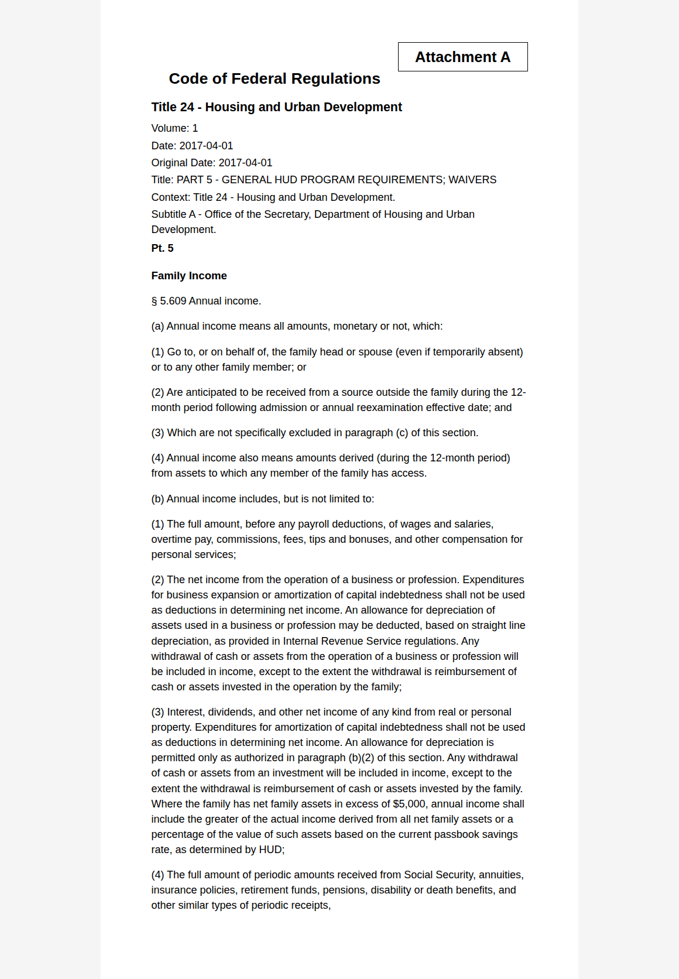Attachment A
Code of Federal Regulations
Title 24 - Housing and Urban Development
Volume: 1
Date: 2017-04-01
Original Date: 2017-04-01
Title: PART 5 - GENERAL HUD PROGRAM REQUIREMENTS; WAIVERS
Context: Title 24 - Housing and Urban Development.
Subtitle A - Office of the Secretary, Department of Housing and Urban Development.
Pt. 5
Family Income
§ 5.609 Annual income.
(a) Annual income means all amounts, monetary or not, which:
(1) Go to, or on behalf of, the family head or spouse (even if temporarily absent) or to any other family member; or
(2) Are anticipated to be received from a source outside the family during the 12-month period following admission or annual reexamination effective date; and
(3) Which are not specifically excluded in paragraph (c) of this section.
(4) Annual income also means amounts derived (during the 12-month period) from assets to which any member of the family has access.
(b) Annual income includes, but is not limited to:
(1) The full amount, before any payroll deductions, of wages and salaries, overtime pay, commissions, fees, tips and bonuses, and other compensation for personal services;
(2) The net income from the operation of a business or profession. Expenditures for business expansion or amortization of capital indebtedness shall not be used as deductions in determining net income. An allowance for depreciation of assets used in a business or profession may be deducted, based on straight line depreciation, as provided in Internal Revenue Service regulations. Any withdrawal of cash or assets from the operation of a business or profession will be included in income, except to the extent the withdrawal is reimbursement of cash or assets invested in the operation by the family;
(3) Interest, dividends, and other net income of any kind from real or personal property. Expenditures for amortization of capital indebtedness shall not be used as deductions in determining net income. An allowance for depreciation is permitted only as authorized in paragraph (b)(2) of this section. Any withdrawal of cash or assets from an investment will be included in income, except to the extent the withdrawal is reimbursement of cash or assets invested by the family. Where the family has net family assets in excess of $5,000, annual income shall include the greater of the actual income derived from all net family assets or a percentage of the value of such assets based on the current passbook savings rate, as determined by HUD;
(4) The full amount of periodic amounts received from Social Security, annuities, insurance policies, retirement funds, pensions, disability or death benefits, and other similar types of periodic receipts,